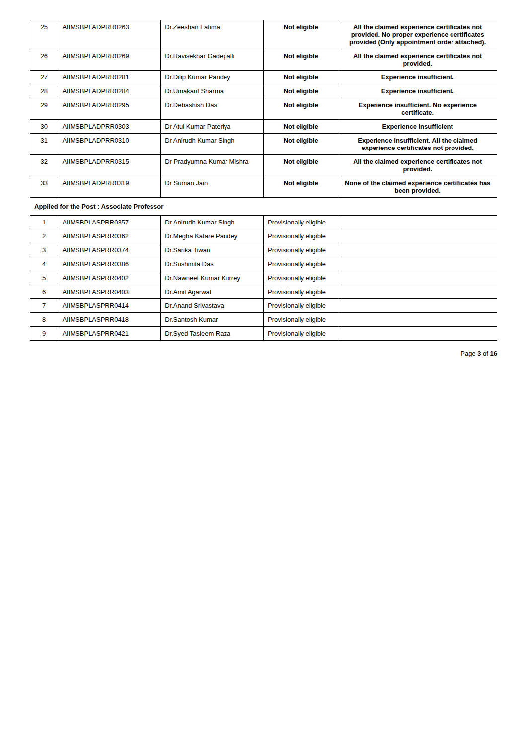| 25 | AIIMSBPLADPRR0263 | Dr.Zeeshan Fatima | Not eligible | All the claimed experience certificates not provided. No proper experience certificates provided (Only appointment order attached). |
| 26 | AIIMSBPLADPRR0269 | Dr.Ravisekhar Gadepalli | Not eligible | All the claimed experience certificates not provided. |
| 27 | AIIMSBPLADPRR0281 | Dr.Dilip Kumar Pandey | Not eligible | Experience insufficient. |
| 28 | AIIMSBPLADPRR0284 | Dr.Umakant Sharma | Not eligible | Experience insufficient. |
| 29 | AIIMSBPLADPRR0295 | Dr.Debashish Das | Not eligible | Experience insufficient. No experience certificate. |
| 30 | AIIMSBPLADPRR0303 | Dr Atul Kumar Pateriya | Not eligible | Experience insufficient |
| 31 | AIIMSBPLADPRR0310 | Dr Anirudh Kumar Singh | Not eligible | Experience insufficient. All the claimed experience certificates not provided. |
| 32 | AIIMSBPLADPRR0315 | Dr Pradyumna Kumar Mishra | Not eligible | All the claimed experience certificates not provided. |
| 33 | AIIMSBPLADPRR0319 | Dr Suman Jain | Not eligible | None of the claimed experience certificates has been provided. |
| Applied for the Post : Associate Professor |
| 1 | AIIMSBPLASPRR0357 | Dr.Anirudh Kumar Singh | Provisionally eligible | |
| 2 | AIIMSBPLASPRR0362 | Dr.Megha Katare Pandey | Provisionally eligible | |
| 3 | AIIMSBPLASPRR0374 | Dr.Sarika Tiwari | Provisionally eligible | |
| 4 | AIIMSBPLASPRR0386 | Dr.Sushmita Das | Provisionally eligible | |
| 5 | AIIMSBPLASPRR0402 | Dr.Nawneet Kumar Kurrey | Provisionally eligible | |
| 6 | AIIMSBPLASPRR0403 | Dr.Amit Agarwal | Provisionally eligible | |
| 7 | AIIMSBPLASPRR0414 | Dr.Anand Srivastava | Provisionally eligible | |
| 8 | AIIMSBPLASPRR0418 | Dr.Santosh Kumar | Provisionally eligible | |
| 9 | AIIMSBPLASPRR0421 | Dr.Syed Tasleem Raza | Provisionally eligible | |
Page 3 of 16